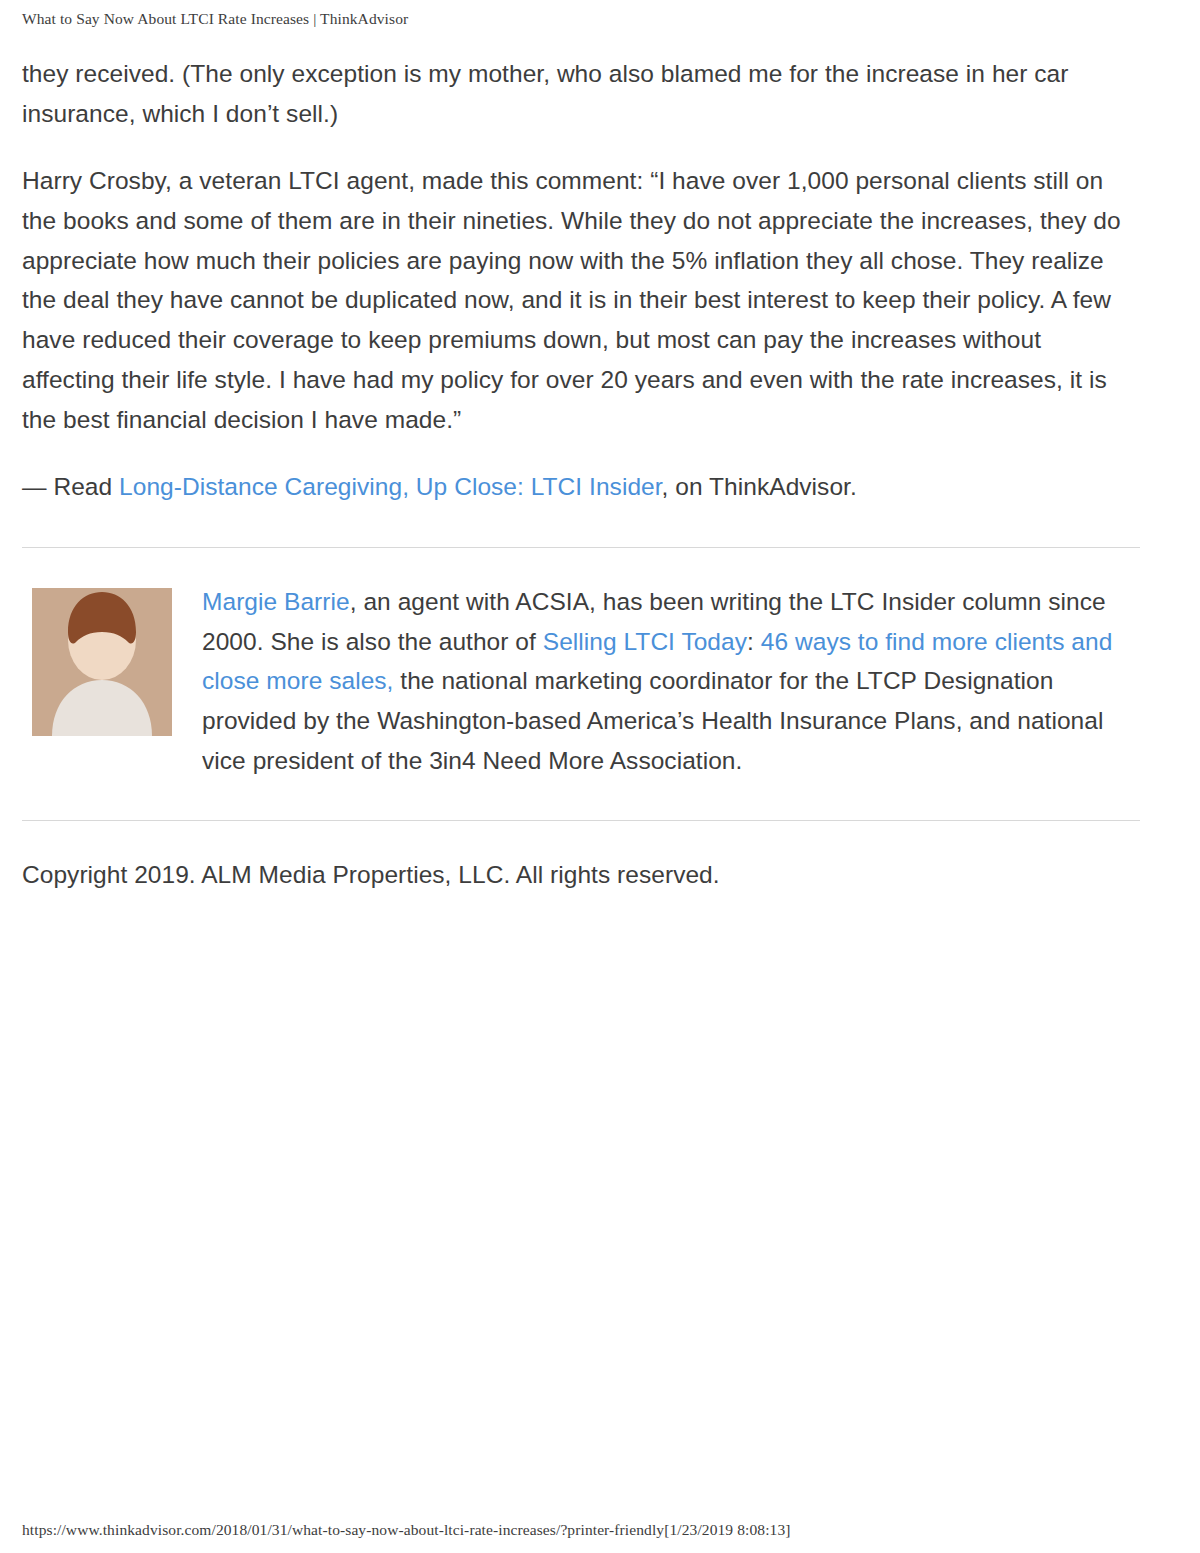What to Say Now About LTCI Rate Increases | ThinkAdvisor
they received. (The only exception is my mother, who also blamed me for the increase in her car insurance, which I don’t sell.)
Harry Crosby, a veteran LTCI agent, made this comment: “I have over 1,000 personal clients still on the books and some of them are in their nineties. While they do not appreciate the increases, they do appreciate how much their policies are paying now with the 5% inflation they all chose. They realize the deal they have cannot be duplicated now, and it is in their best interest to keep their policy. A few have reduced their coverage to keep premiums down, but most can pay the increases without affecting their life style. I have had my policy for over 20 years and even with the rate increases, it is the best financial decision I have made.”
— Read Long-Distance Caregiving, Up Close: LTCI Insider, on ThinkAdvisor.
Margie Barrie, an agent with ACSIA, has been writing the LTC Insider column since 2000. She is also the author of Selling LTCI Today: 46 ways to find more clients and close more sales, the national marketing coordinator for the LTCP Designation provided by the Washington-based America’s Health Insurance Plans, and national vice president of the 3in4 Need More Association.
Copyright 2019. ALM Media Properties, LLC. All rights reserved.
https://www.thinkadvisor.com/2018/01/31/what-to-say-now-about-ltci-rate-increases/?printer-friendly[1/23/2019 8:08:13]